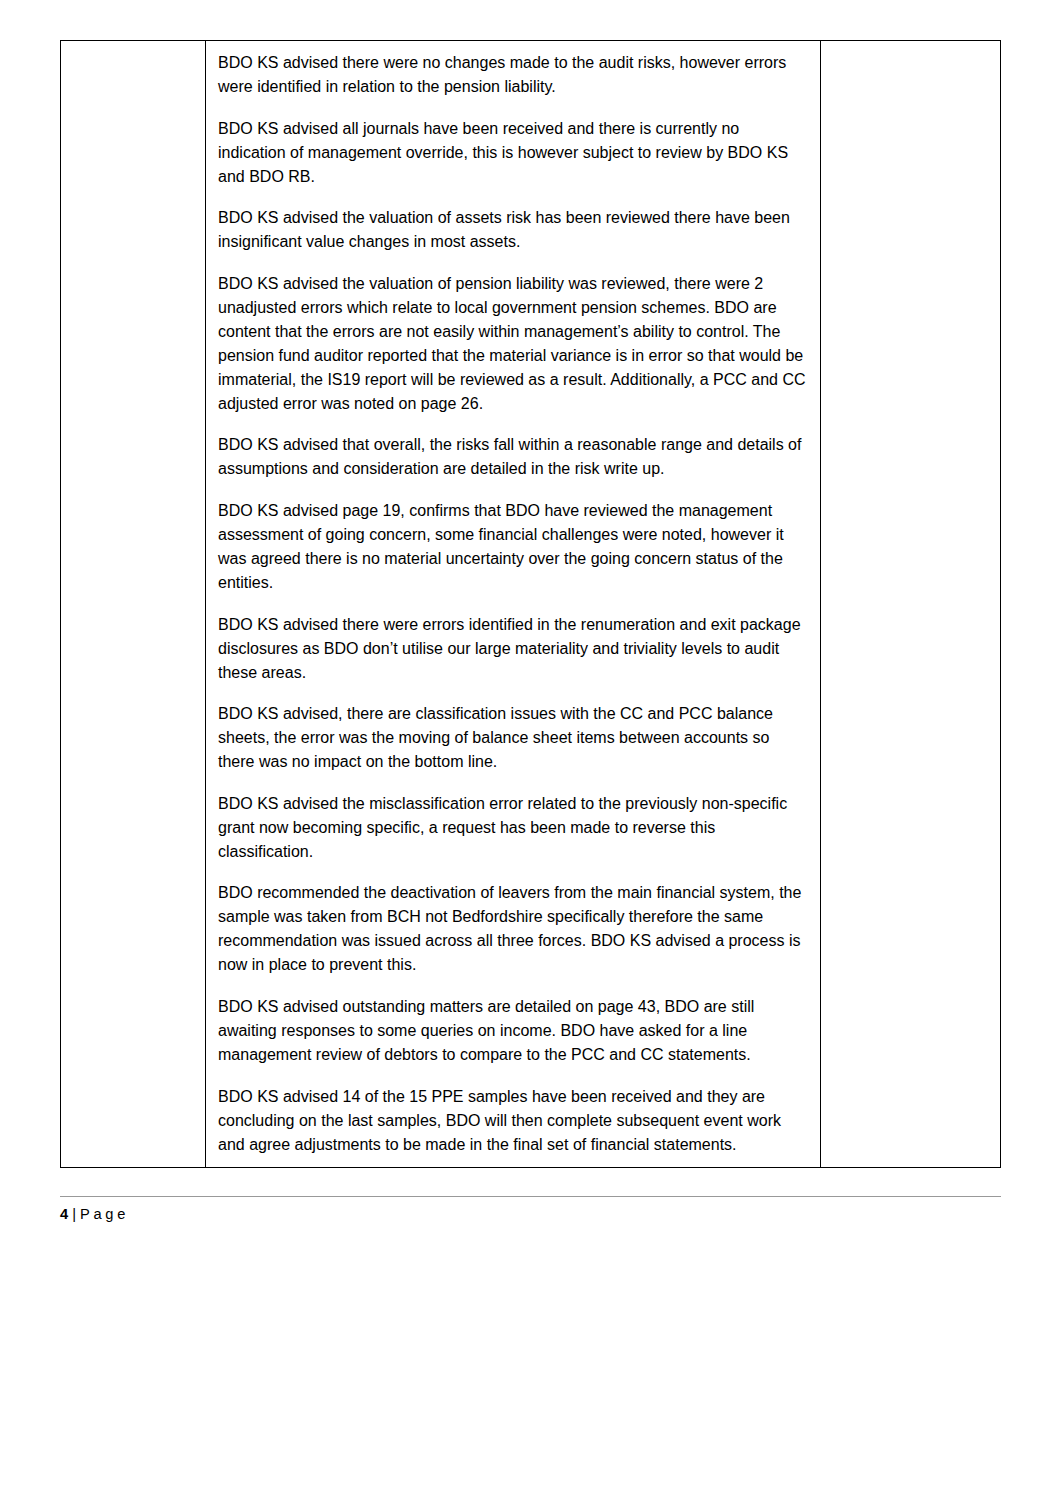| | BDO KS advised there were no changes made to the audit risks, however errors were identified in relation to the pension liability. BDO KS advised all journals have been received and there is currently no indication of management override, this is however subject to review by BDO KS and BDO RB. BDO KS advised the valuation of assets risk has been reviewed there have been insignificant value changes in most assets. BDO KS advised the valuation of pension liability was reviewed, there were 2 unadjusted errors which relate to local government pension schemes. BDO are content that the errors are not easily within management’s ability to control. The pension fund auditor reported that the material variance is in error so that would be immaterial, the IS19 report will be reviewed as a result. Additionally, a PCC and CC adjusted error was noted on page 26. BDO KS advised that overall, the risks fall within a reasonable range and details of assumptions and consideration are detailed in the risk write up. BDO KS advised page 19, confirms that BDO have reviewed the management assessment of going concern, some financial challenges were noted, however it was agreed there is no material uncertainty over the going concern status of the entities. BDO KS advised there were errors identified in the renumeration and exit package disclosures as BDO don’t utilise our large materiality and triviality levels to audit these areas. BDO KS advised, there are classification issues with the CC and PCC balance sheets, the error was the moving of balance sheet items between accounts so there was no impact on the bottom line. BDO KS advised the misclassification error related to the previously non-specific grant now becoming specific, a request has been made to reverse this classification. BDO recommended the deactivation of leavers from the main financial system, the sample was taken from BCH not Bedfordshire specifically therefore the same recommendation was issued across all three forces. BDO KS advised a process is now in place to prevent this. BDO KS advised outstanding matters are detailed on page 43, BDO are still awaiting responses to some queries on income. BDO have asked for a line management review of debtors to compare to the PCC and CC statements. BDO KS advised 14 of the 15 PPE samples have been received and they are concluding on the last samples, BDO will then complete subsequent event work and agree adjustments to be made in the final set of financial statements. | |
4 | Page